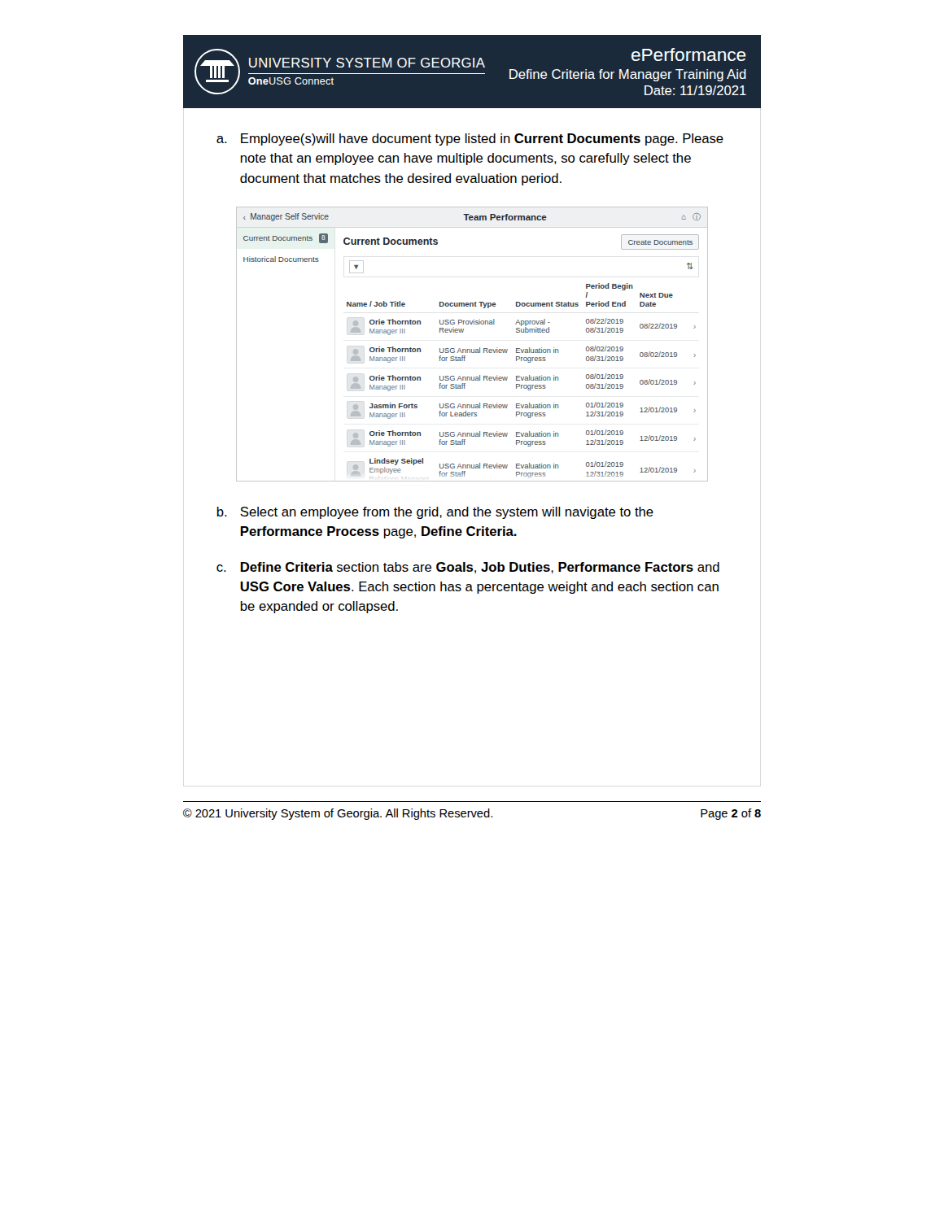UNIVERSITY SYSTEM OF GEORGIA
One USG Connect
ePerformance
Define Criteria for Manager Training Aid
Date: 11/19/2021
a. Employee(s)will have document type listed in Current Documents page. Please note that an employee can have multiple documents, so carefully select the document that matches the desired evaluation period.
‹Manager Self Service
Team Performance
⌂ⓘ
Current Documents 8
Historical Documents
Current Documents
Create Documents
▼
⇅
| Name / Job Title | Document Type | Document Status | Period Begin / Period End | Next Due Date | |
| --- | --- | --- | --- | --- | --- |
| Orie Thornton Manager III | USG Provisional Review | Approval - Submitted | 08/22/2019 08/31/2019 | 08/22/2019 | › |
| Orie Thornton Manager III | USG Annual Review for Staff | Evaluation in Progress | 08/02/2019 08/31/2019 | 08/02/2019 | › |
| Orie Thornton Manager III | USG Annual Review for Staff | Evaluation in Progress | 08/01/2019 08/31/2019 | 08/01/2019 | › |
| Jasmin Forts Manager III | USG Annual Review for Leaders | Evaluation in Progress | 01/01/2019 12/31/2019 | 12/01/2019 | › |
| Orie Thornton Manager III | USG Annual Review for Staff | Evaluation in Progress | 01/01/2019 12/31/2019 | 12/01/2019 | › |
| Lindsey Seipel Employee Relations Manager | USG Annual Review for Staff | Evaluation in Progress | 01/01/2019 12/31/2019 | 12/01/2019 | › |
| Jasmin Forts Manager III | USG Annual Review for Staff | Track Progress - Checkpoint 1 | 01/01/2019 12/31/2019 | 11/01/2019 | › |
b. Select an employee from the grid, and the system will navigate to the Performance Process page, Define Criteria.
c. Define Criteria section tabs are Goals, Job Duties, Performance Factors and USG Core Values. Each section has a percentage weight and each section can be expanded or collapsed.
© 2021 University System of Georgia. All Rights Reserved.
Page 2 of 8